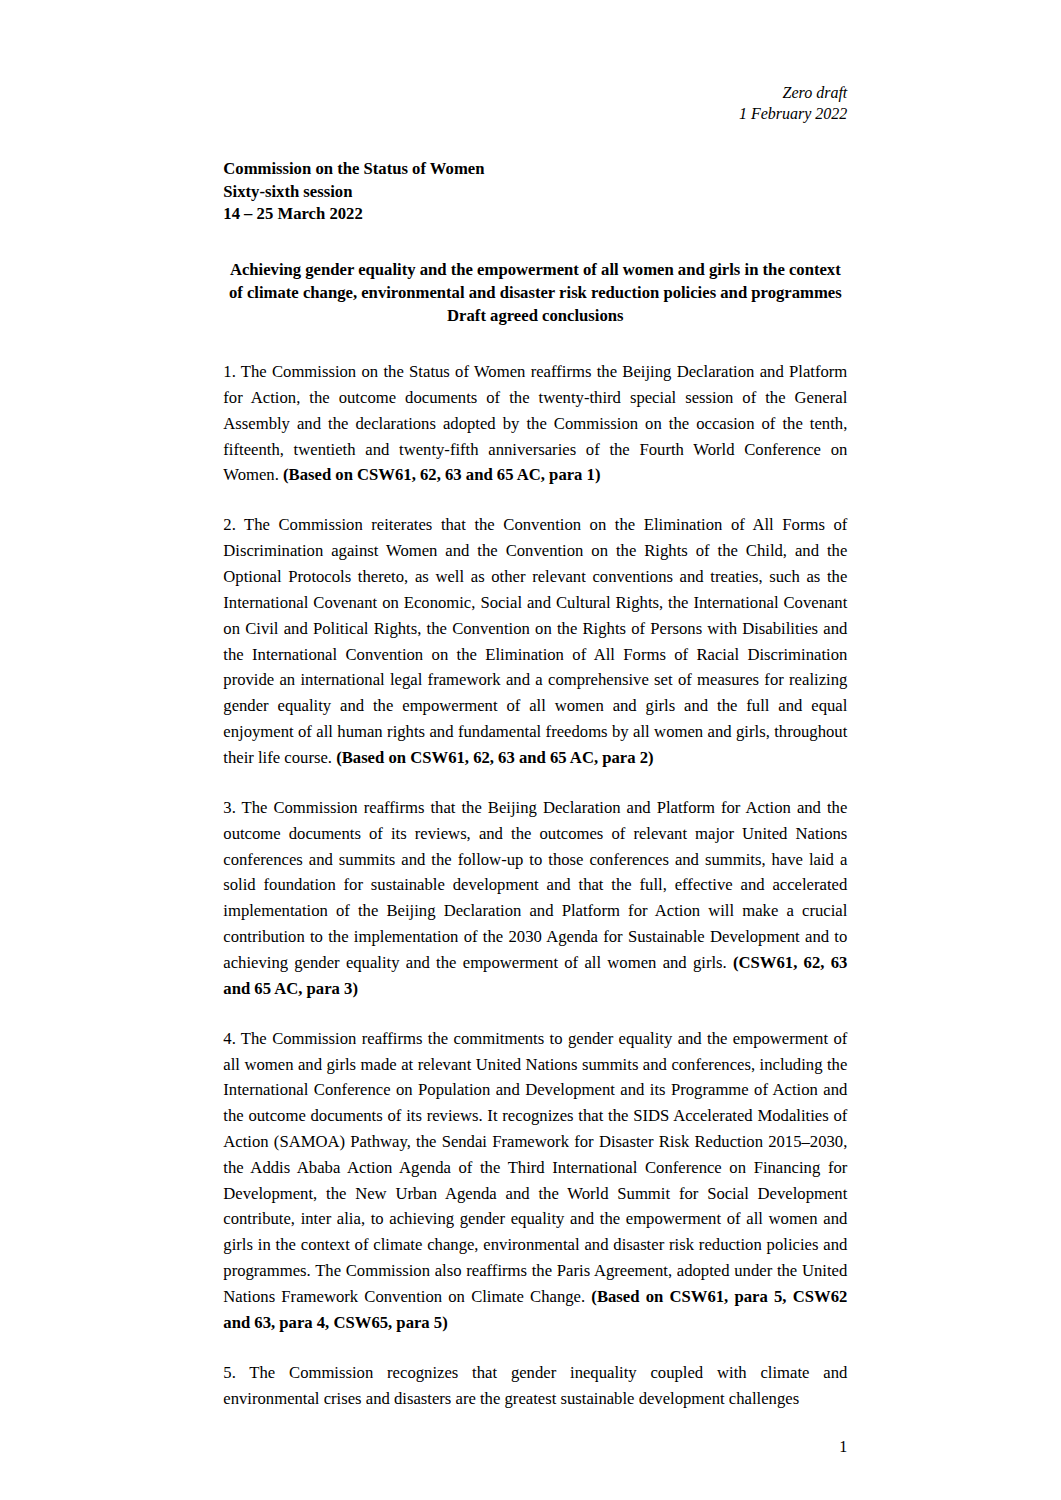Zero draft
1 February 2022
Commission on the Status of Women
Sixty-sixth session
14 – 25 March 2022
Achieving gender equality and the empowerment of all women and girls in the context of climate change, environmental and disaster risk reduction policies and programmes Draft agreed conclusions
1. The Commission on the Status of Women reaffirms the Beijing Declaration and Platform for Action, the outcome documents of the twenty-third special session of the General Assembly and the declarations adopted by the Commission on the occasion of the tenth, fifteenth, twentieth and twenty-fifth anniversaries of the Fourth World Conference on Women. (Based on CSW61, 62, 63 and 65 AC, para 1)
2. The Commission reiterates that the Convention on the Elimination of All Forms of Discrimination against Women and the Convention on the Rights of the Child, and the Optional Protocols thereto, as well as other relevant conventions and treaties, such as the International Covenant on Economic, Social and Cultural Rights, the International Covenant on Civil and Political Rights, the Convention on the Rights of Persons with Disabilities and the International Convention on the Elimination of All Forms of Racial Discrimination provide an international legal framework and a comprehensive set of measures for realizing gender equality and the empowerment of all women and girls and the full and equal enjoyment of all human rights and fundamental freedoms by all women and girls, throughout their life course. (Based on CSW61, 62, 63 and 65 AC, para 2)
3. The Commission reaffirms that the Beijing Declaration and Platform for Action and the outcome documents of its reviews, and the outcomes of relevant major United Nations conferences and summits and the follow-up to those conferences and summits, have laid a solid foundation for sustainable development and that the full, effective and accelerated implementation of the Beijing Declaration and Platform for Action will make a crucial contribution to the implementation of the 2030 Agenda for Sustainable Development and to achieving gender equality and the empowerment of all women and girls. (CSW61, 62, 63 and 65 AC, para 3)
4. The Commission reaffirms the commitments to gender equality and the empowerment of all women and girls made at relevant United Nations summits and conferences, including the International Conference on Population and Development and its Programme of Action and the outcome documents of its reviews. It recognizes that the SIDS Accelerated Modalities of Action (SAMOA) Pathway, the Sendai Framework for Disaster Risk Reduction 2015–2030, the Addis Ababa Action Agenda of the Third International Conference on Financing for Development, the New Urban Agenda and the World Summit for Social Development contribute, inter alia, to achieving gender equality and the empowerment of all women and girls in the context of climate change, environmental and disaster risk reduction policies and programmes. The Commission also reaffirms the Paris Agreement, adopted under the United Nations Framework Convention on Climate Change. (Based on CSW61, para 5, CSW62 and 63, para 4, CSW65, para 5)
5. The Commission recognizes that gender inequality coupled with climate and environmental crises and disasters are the greatest sustainable development challenges
1